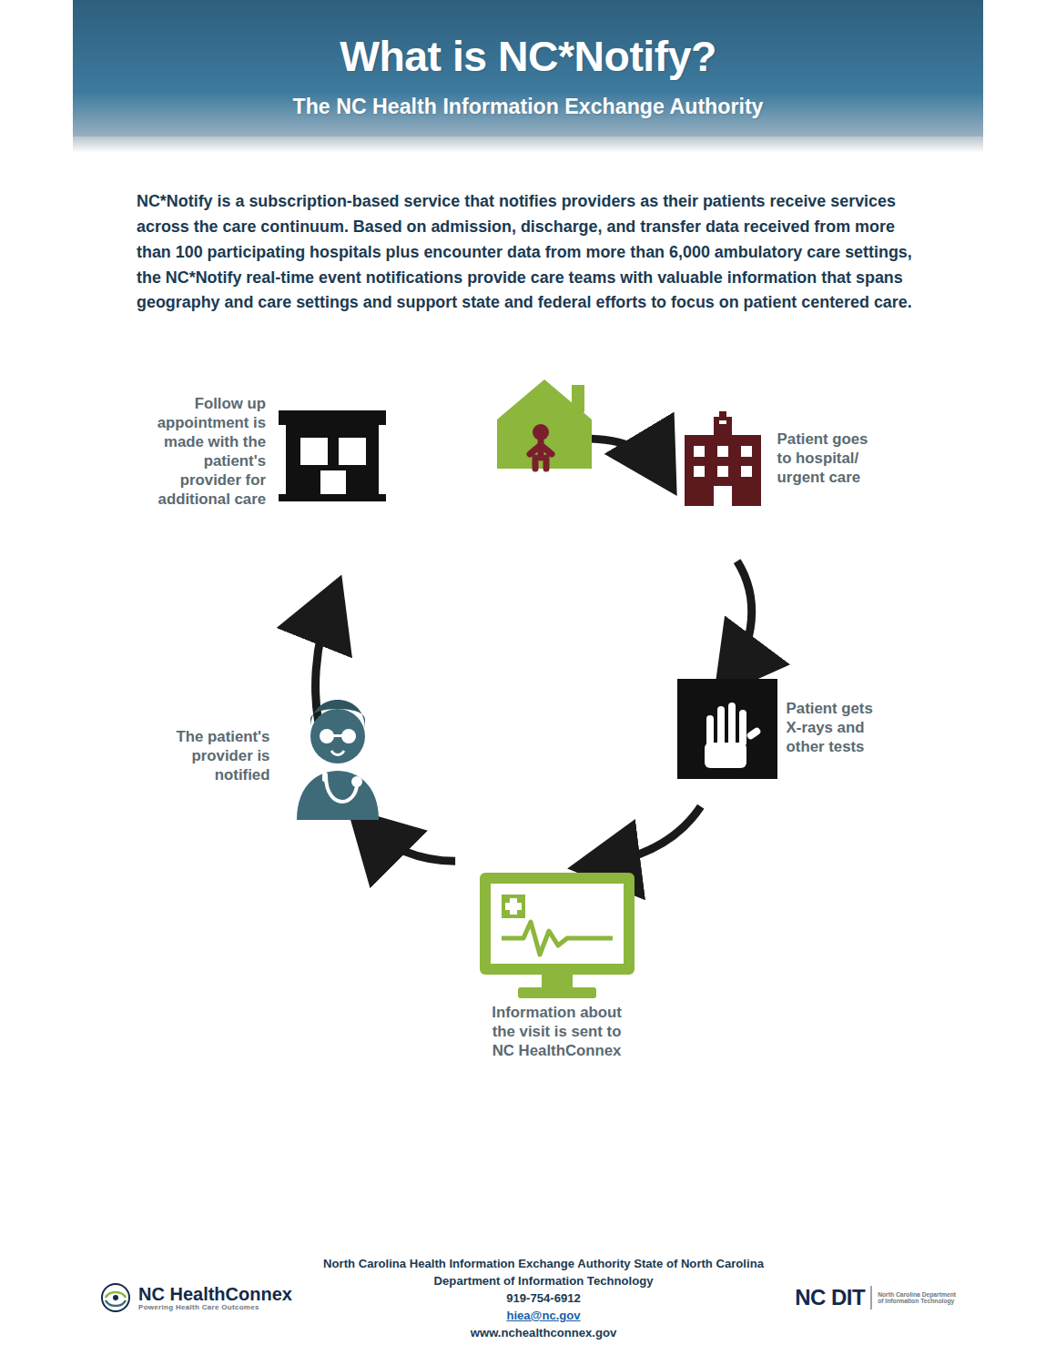What is NC*Notify?
The NC Health Information Exchange Authority
NC*Notify is a subscription-based service that notifies providers as their patients receive services across the care continuum. Based on admission, discharge, and transfer data received from more than 100 participating hospitals plus encounter data from more than 6,000 ambulatory care settings, the NC*Notify real-time event notifications provide care teams with valuable information that spans geography and care settings and support state and federal efforts to focus on patient centered care.
Patient goes
to hospital/
urgent care
Patient gets
X-rays and
other tests
Information about
the visit is sent to
NC HealthConnex
The patient's
provider is
notified
Follow up
appointment is
made with the
patient's
provider for
additional care
NC HealthConnex
Powering Health Care Outcomes
North Carolina Health Information Exchange Authority State of North Carolina
Department of Information Technology
919-754-6912
hiea@nc.gov
www.nchealthconnex.gov
NC DIT North Carolina Department
of Information Technology